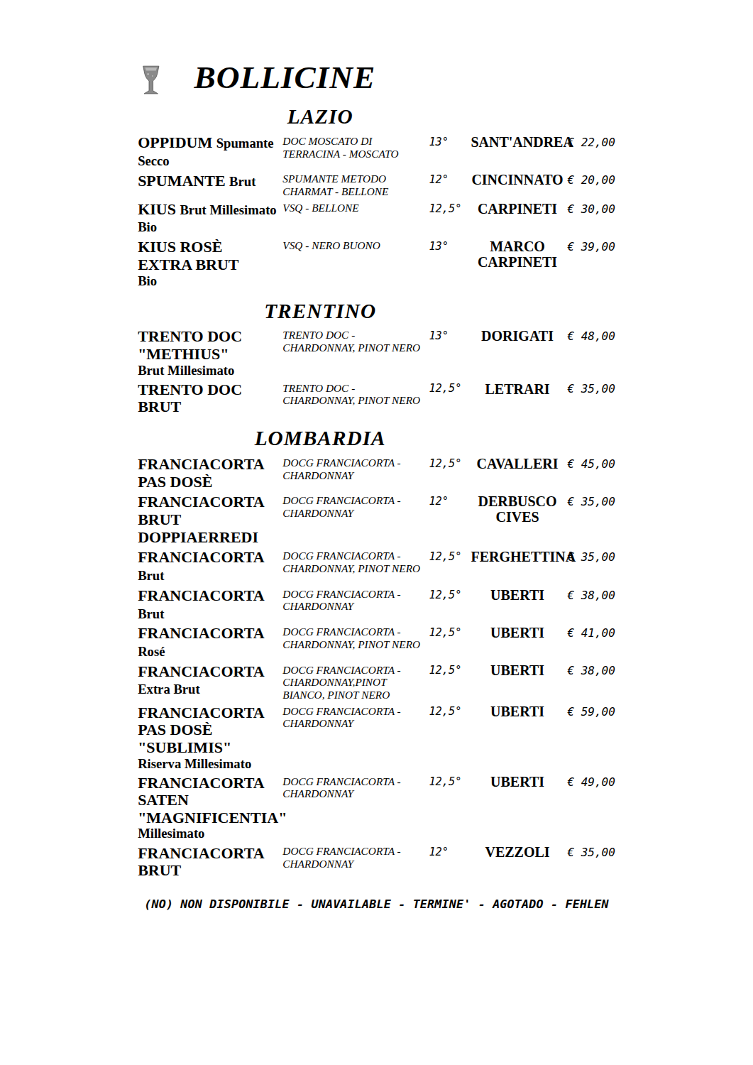Bollicine
Lazio
| OPPIDUM Spumante Secco | DOC MOSCATO DI TERRACINA - MOSCATO | 13° | Sant'Andrea | € 22,00 |
| SPUMANTE Brut | SPUMANTE METODO CHARMAT - BELLONE | 12° | Cincinnato | € 20,00 |
| KIUS Brut Millesimato Bio | VSQ - BELLONE | 12,5° | Carpineti | € 30,00 |
| KIUS ROSÈ EXTRA BRUT Bio | VSQ - NERO BUONO | 13° | Marco Carpineti | € 39,00 |
Trentino
| TRENTO DOC "METHIUS" Brut Millesimato | TRENTO DOC - CHARDONNAY, PINOT NERO | 13° | Dorigati | € 48,00 |
| TRENTO DOC BRUT | TRENTO DOC - CHARDONNAY, PINOT NERO | 12,5° | Letrari | € 35,00 |
Lombardia
| FRANCIACORTA PAS DOSÈ | DOCG FRANCIACORTA - CHARDONNAY | 12,5° | Cavalleri | € 45,00 |
| FRANCIACORTA BRUT DOPPIAERREDI | DOCG FRANCIACORTA - CHARDONNAY | 12° | Derbusco Cives | € 35,00 |
| FRANCIACORTA Brut | DOCG FRANCIACORTA - CHARDONNAY, PINOT NERO | 12,5° | Ferghettina | € 35,00 |
| FRANCIACORTA Brut | DOCG FRANCIACORTA - CHARDONNAY | 12,5° | Uberti | € 38,00 |
| FRANCIACORTA Rosé | DOCG FRANCIACORTA - CHARDONNAY, PINOT NERO | 12,5° | Uberti | € 41,00 |
| FRANCIACORTA Extra Brut | DOCG FRANCIACORTA - CHARDONNAY,PINOT BIANCO, PINOT NERO | 12,5° | Uberti | € 38,00 |
| FRANCIACORTA PAS DOSÈ "SUBLIMIS" Riserva Millesimato | DOCG FRANCIACORTA - CHARDONNAY | 12,5° | Uberti | € 59,00 |
| FRANCIACORTA SATEN "MAGNIFICENTIA" Millesimato | DOCG FRANCIACORTA - CHARDONNAY | 12,5° | Uberti | € 49,00 |
| FRANCIACORTA BRUT | DOCG FRANCIACORTA - CHARDONNAY | 12° | Vezzoli | € 35,00 |
(NO) NON DISPONIBILE - UNAVAILABLE - TERMINE' - AGOTADO - FEHLEN